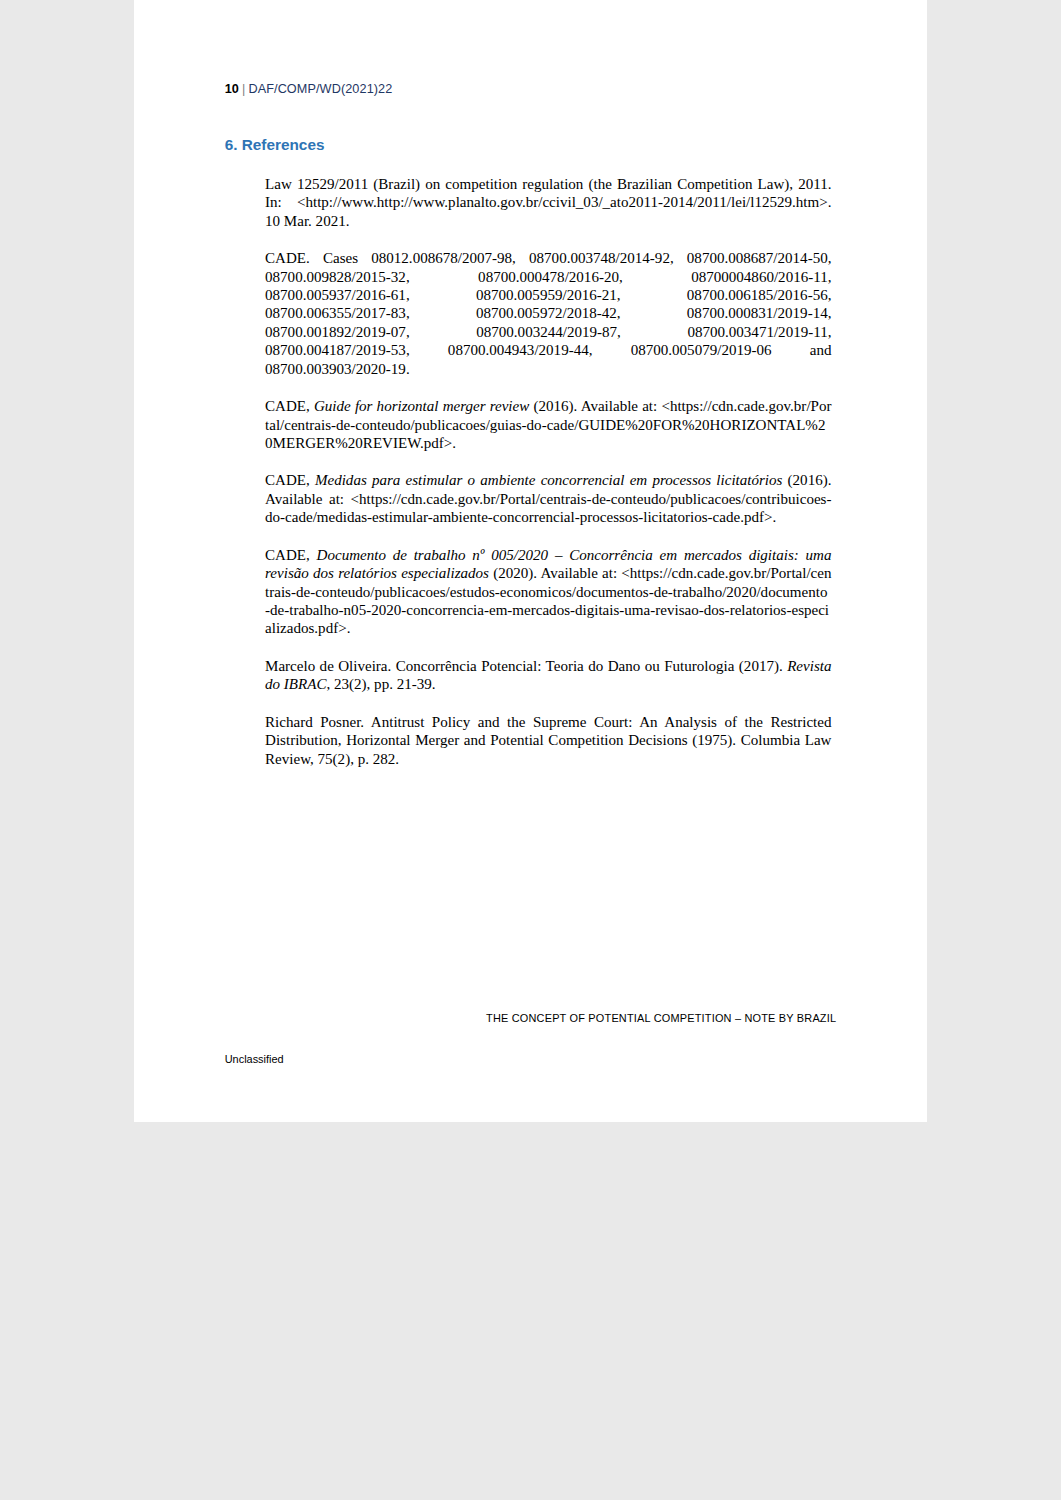10|DAF/COMP/WD(2021)22
6. References
Law 12529/2011 (Brazil) on competition regulation (the Brazilian Competition Law), 2011. In: <http://www.http://www.planalto.gov.br/ccivil_03/_ato2011-2014/2011/lei/l12529.htm>. 10 Mar. 2021.
CADE. Cases 08012.008678/2007-98, 08700.003748/2014-92, 08700.008687/2014-50, 08700.009828/2015-32, 08700.000478/2016-20, 08700004860/2016-11, 08700.005937/2016-61, 08700.005959/2016-21, 08700.006185/2016-56, 08700.006355/2017-83, 08700.005972/2018-42, 08700.000831/2019-14, 08700.001892/2019-07, 08700.003244/2019-87, 08700.003471/2019-11, 08700.004187/2019-53, 08700.004943/2019-44, 08700.005079/2019-06 and 08700.003903/2020-19.
CADE, Guide for horizontal merger review (2016). Available at: <https://cdn.cade.gov.br/Portal/centrais-de-conteudo/publicacoes/guias-do-cade/GUIDE%20FOR%20HORIZONTAL%20MERGER%20REVIEW.pdf>.
CADE, Medidas para estimular o ambiente concorrencial em processos licitatórios (2016). Available at: <https://cdn.cade.gov.br/Portal/centrais-de-conteudo/publicacoes/contribuicoes-do-cade/medidas-estimular-ambiente-concorrencial-processos-licitatorios-cade.pdf>.
CADE, Documento de trabalho nº 005/2020 – Concorrência em mercados digitais: uma revisão dos relatórios especializados (2020). Available at: <https://cdn.cade.gov.br/Portal/centrais-de-conteudo/publicacoes/estudos-economicos/documentos-de-trabalho/2020/documento-de-trabalho-n05-2020-concorrencia-em-mercados-digitais-uma-revisao-dos-relatorios-especializados.pdf>.
Marcelo de Oliveira. Concorrência Potencial: Teoria do Dano ou Futurologia (2017). Revista do IBRAC, 23(2), pp. 21-39.
Richard Posner. Antitrust Policy and the Supreme Court: An Analysis of the Restricted Distribution, Horizontal Merger and Potential Competition Decisions (1975). Columbia Law Review, 75(2), p. 282.
THE CONCEPT OF POTENTIAL COMPETITION – NOTE BY BRAZIL
Unclassified